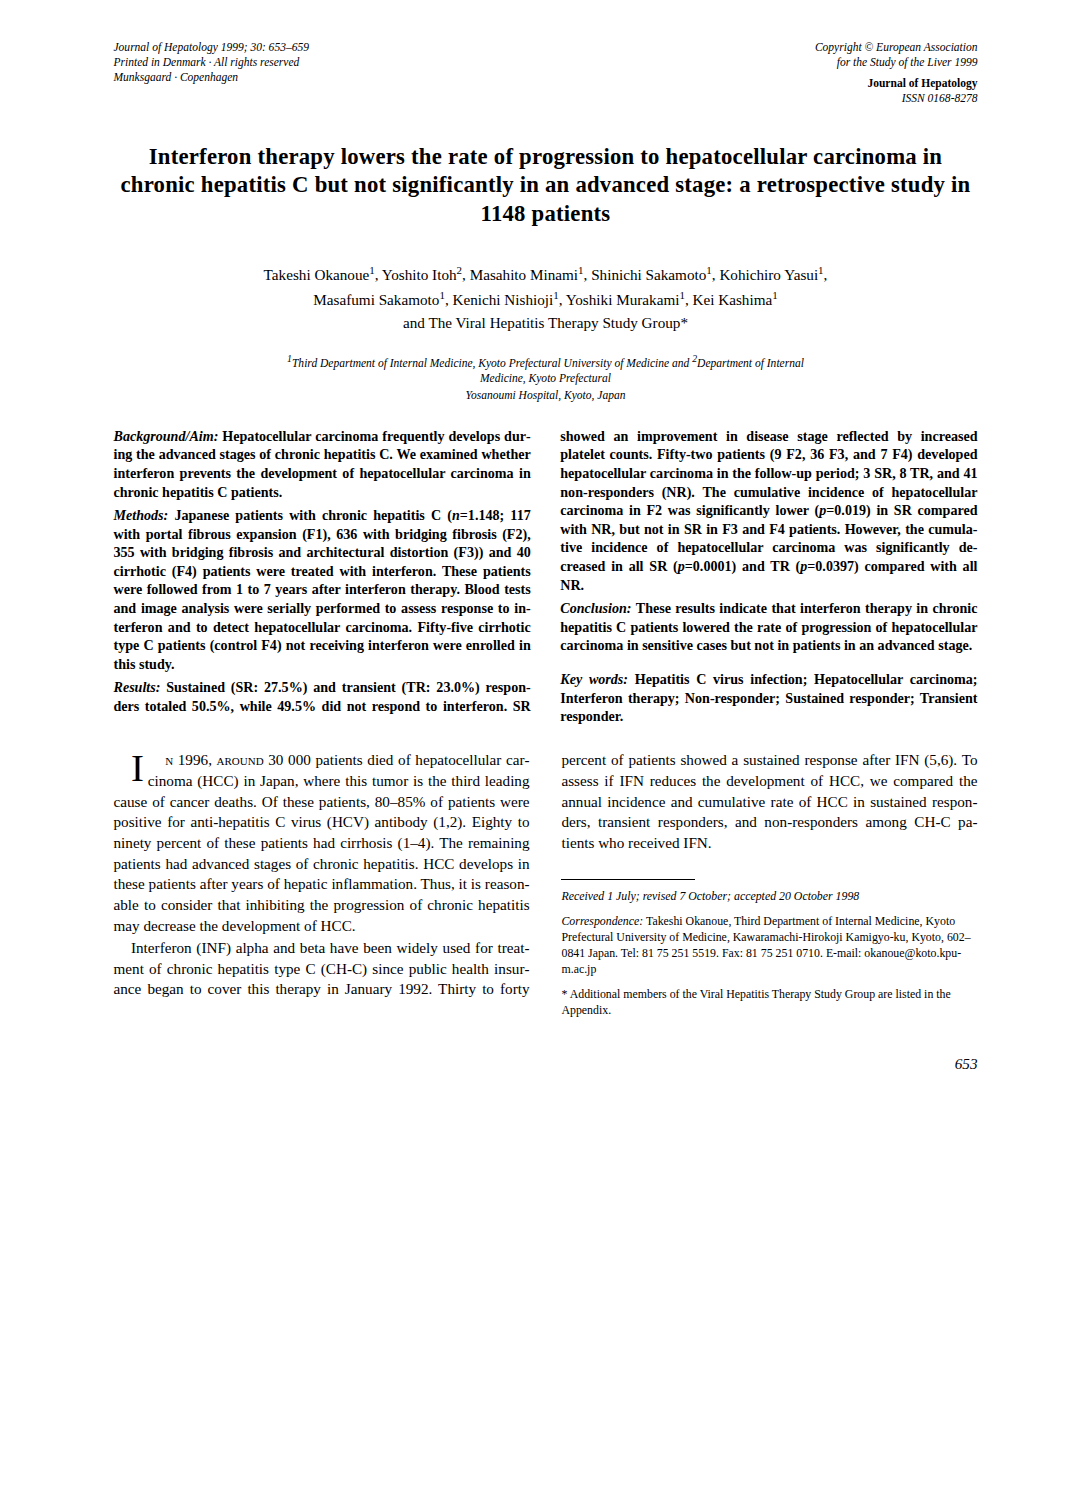Journal of Hepatology 1999; 30: 653–659
Printed in Denmark · All rights reserved
Munksgaard · Copenhagen
Copyright © European Association
for the Study of the Liver 1999 Journal of Hepatology ISSN 0168-8278
Interferon therapy lowers the rate of progression to hepatocellular carcinoma in chronic hepatitis C but not significantly in an advanced stage: a retrospective study in 1148 patients
Takeshi Okanoue1, Yoshito Itoh2, Masahito Minami1, Shinichi Sakamoto1, Kohichiro Yasui1,
Masafumi Sakamoto1, Kenichi Nishioji1, Yoshiki Murakami1, Kei Kashima1
and The Viral Hepatitis Therapy Study Group*
1Third Department of Internal Medicine, Kyoto Prefectural University of Medicine and 2Department of Internal Medicine, Kyoto Prefectural
Yosanoumi Hospital, Kyoto, Japan
Background/Aim: Hepatocellular carcinoma frequently develops during the advanced stages of chronic hepatitis C. We examined whether interferon prevents the development of hepatocellular carcinoma in chronic hepatitis C patients.
Methods: Japanese patients with chronic hepatitis C (n=1.148; 117 with portal fibrous expansion (F1), 636 with bridging fibrosis (F2), 355 with bridging fibrosis and architectural distortion (F3)) and 40 cirrhotic (F4) patients were treated with interferon. These patients were followed from 1 to 7 years after interferon therapy. Blood tests and image analysis were serially performed to assess response to interferon and to detect hepatocellular carcinoma. Fifty-five cirrhotic type C patients (control F4) not receiving interferon were enrolled in this study.
Results: Sustained (SR: 27.5%) and transient (TR: 23.0%) responders totaled 50.5%, while 49.5% did not respond to interferon. SR showed an improvement in disease stage reflected by increased platelet counts. Fifty-two patients (9 F2, 36 F3, and 7 F4) developed hepatocellular carcinoma in the follow-up period; 3 SR, 8 TR, and 41 non-responders (NR). The cumulative incidence of hepatocellular carcinoma in F2 was significantly lower (p=0.019) in SR compared with NR, but not in SR in F3 and F4 patients. However, the cumulative incidence of hepatocellular carcinoma was significantly decreased in all SR (p=0.0001) and TR (p=0.0397) compared with all NR.
Conclusion: These results indicate that interferon therapy in chronic hepatitis C patients lowered the rate of progression of hepatocellular carcinoma in sensitive cases but not in patients in an advanced stage.
Key words: Hepatitis C virus infection; Hepatocellular carcinoma; Interferon therapy; Non-responder; Sustained responder; Transient responder.
In 1996, around 30 000 patients died of hepatocellular carcinoma (HCC) in Japan, where this tumor is the third leading cause of cancer deaths. Of these patients, 80–85% of patients were positive for anti-hepatitis C virus (HCV) antibody (1,2). Eighty to ninety percent of these patients had cirrhosis (1–4). The remaining patients had advanced stages of chronic hepatitis. HCC develops in these patients after years of hepatic inflammation. Thus, it is reasonable to consider that inhibiting the progression of chronic hepatitis may decrease the development of HCC.
Interferon (INF) alpha and beta have been widely used for treatment of chronic hepatitis type C (CH-C) since public health insurance began to cover this therapy in January 1992. Thirty to forty percent of patients showed a sustained response after IFN (5,6). To assess if IFN reduces the development of HCC, we compared the annual incidence and cumulative rate of HCC in sustained responders, transient responders, and non-responders among CH-C patients who received IFN.
Received 1 July; revised 7 October; accepted 20 October 1998
Correspondence: Takeshi Okanoue, Third Department of Internal Medicine, Kyoto Prefectural University of Medicine, Kawaramachi-Hirokoji Kamigyo-ku, Kyoto, 602–0841 Japan. Tel: 81 75 251 5519. Fax: 81 75 251 0710. E-mail: okanoue@koto.kpu-m.ac.jp
* Additional members of the Viral Hepatitis Therapy Study Group are listed in the Appendix.
653